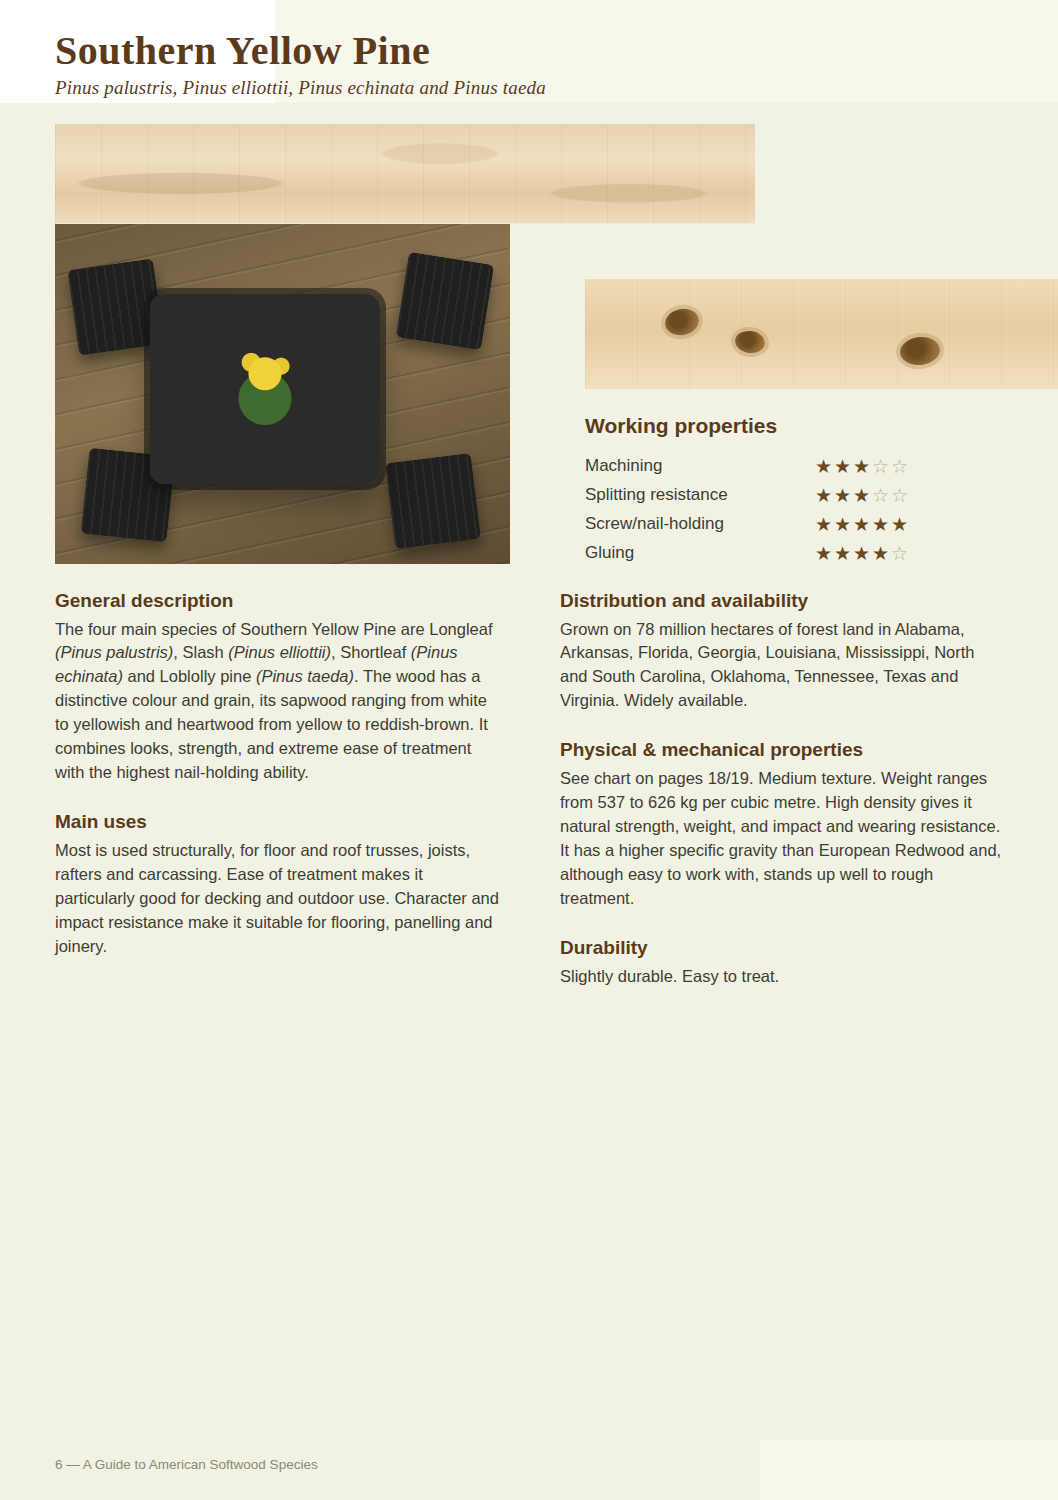Southern Yellow Pine
Pinus palustris, Pinus elliottii, Pinus echinata and Pinus taeda
Working properties
| Machining | ★★★ ☆☆ |
| Splitting resistance | ★★★ ☆☆ |
| Screw/nail-holding | ★★★★★ |
| Gluing | ★★★★ ☆ |
General description
The four main species of Southern Yellow Pine are Longleaf (Pinus palustris), Slash (Pinus elliottii), Shortleaf (Pinus echinata) and Loblolly pine (Pinus taeda). The wood has a distinctive colour and grain, its sapwood ranging from white to yellowish and heartwood from yellow to reddish-brown. It combines looks, strength, and extreme ease of treatment with the highest nail-holding ability.
Main uses
Most is used structurally, for floor and roof trusses, joists, rafters and carcassing. Ease of treatment makes it particularly good for decking and outdoor use. Character and impact resistance make it suitable for flooring, panelling and joinery.
Distribution and availability
Grown on 78 million hectares of forest land in Alabama, Arkansas, Florida, Georgia, Louisiana, Mississippi, North and South Carolina, Oklahoma, Tennessee, Texas and Virginia. Widely available.
Physical & mechanical properties
See chart on pages 18/19. Medium texture. Weight ranges from 537 to 626 kg per cubic metre. High density gives it natural strength, weight, and impact and wearing resistance. It has a higher specific gravity than European Redwood and, although easy to work with, stands up well to rough treatment.
Durability
Slightly durable. Easy to treat.
6 — A Guide to American Softwood Species